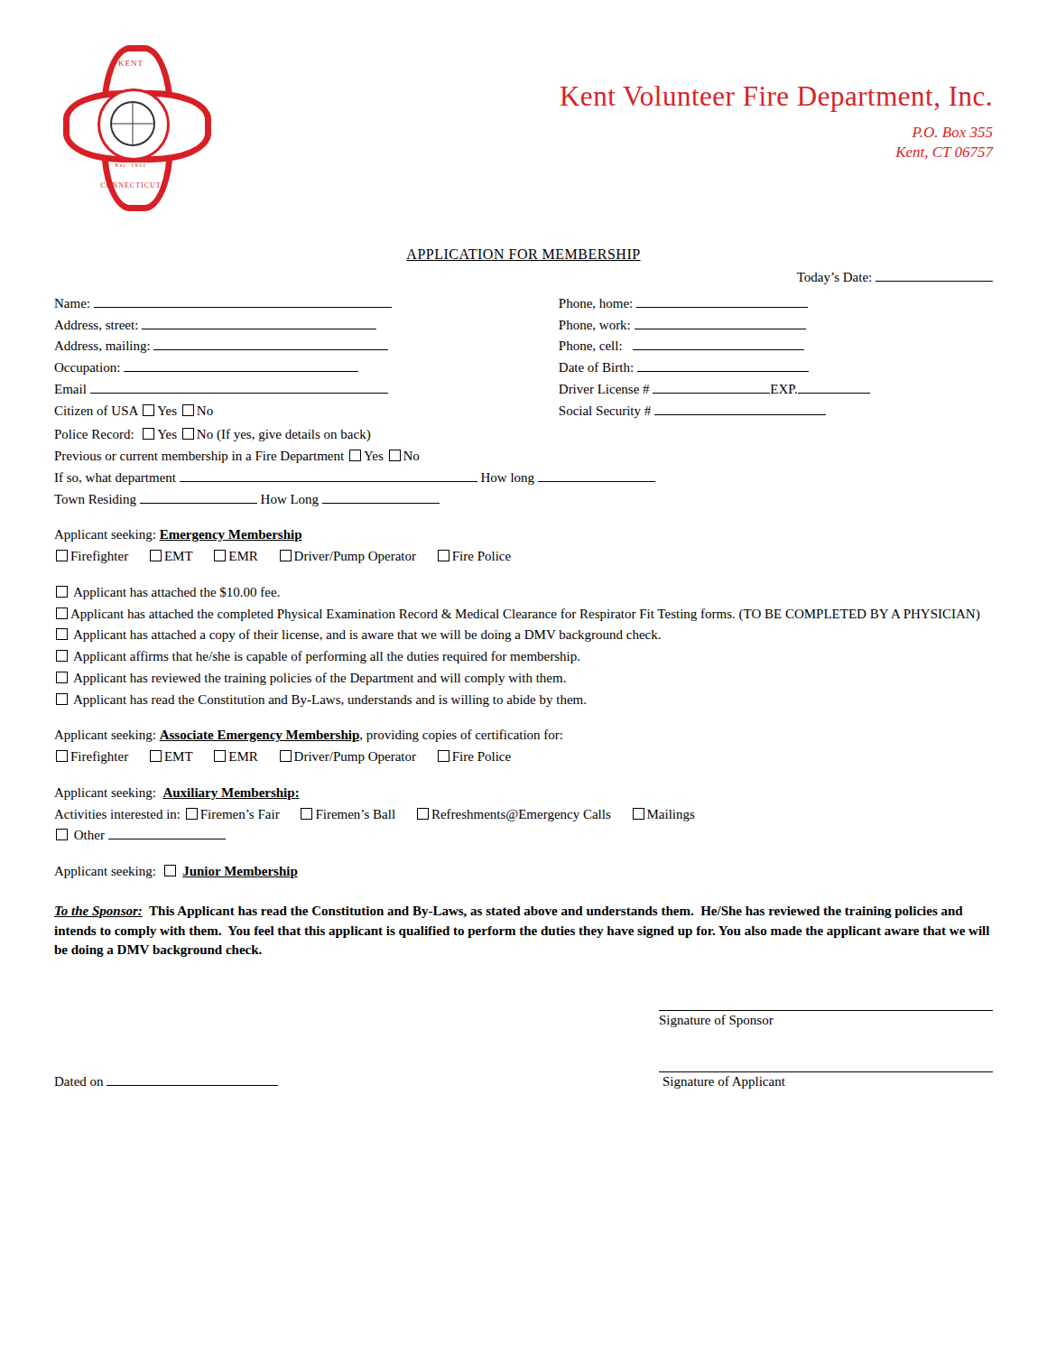KENT
Est. 1911
CONNECTICUT
Kent Volunteer Fire Department, Inc.
P.O. Box 355
Kent, CT 06757
APPLICATION FOR MEMBERSHIP
Today’s Date:
| Name: | Phone, home: |
| Address, street: | Phone, work: |
| Address, mailing: | Phone, cell: |
| Occupation: | Date of Birth: |
| Email | Driver License # EXP. |
| Citizen of USA Yes No | Social Security # |
Police Record: Yes No (If yes, give details on back)
Previous or current membership in a Fire Department Yes No
If so, what department How long
Town Residing How Long
Applicant seeking: Emergency Membership
Firefighter EMT EMR Driver/Pump Operator Fire Police
Applicant has attached the $10.00 fee.
Applicant has attached the completed Physical Examination Record & Medical Clearance for Respirator Fit Testing forms. (TO BE COMPLETED BY A PHYSICIAN)
Applicant has attached a copy of their license, and is aware that we will be doing a DMV background check.
Applicant affirms that he/she is capable of performing all the duties required for membership.
Applicant has reviewed the training policies of the Department and will comply with them.
Applicant has read the Constitution and By-Laws, understands and is willing to abide by them.
Applicant seeking: Associate Emergency Membership, providing copies of certification for:
Firefighter EMT EMR Driver/Pump Operator Fire Police
Applicant seeking: Auxiliary Membership:
Activities interested in: Firemen’s Fair Firemen’s Ball Refreshments@Emergency Calls Mailings
Other
Applicant seeking: Junior Membership
To the Sponsor: This Applicant has read the Constitution and By-Laws, as stated above and understands them. He/She has reviewed the training policies and intends to comply with them. You feel that this applicant is qualified to perform the duties they have signed up for. You also made the applicant aware that we will be doing a DMV background check.
Signature of Sponsor
Dated on
Signature of Applicant